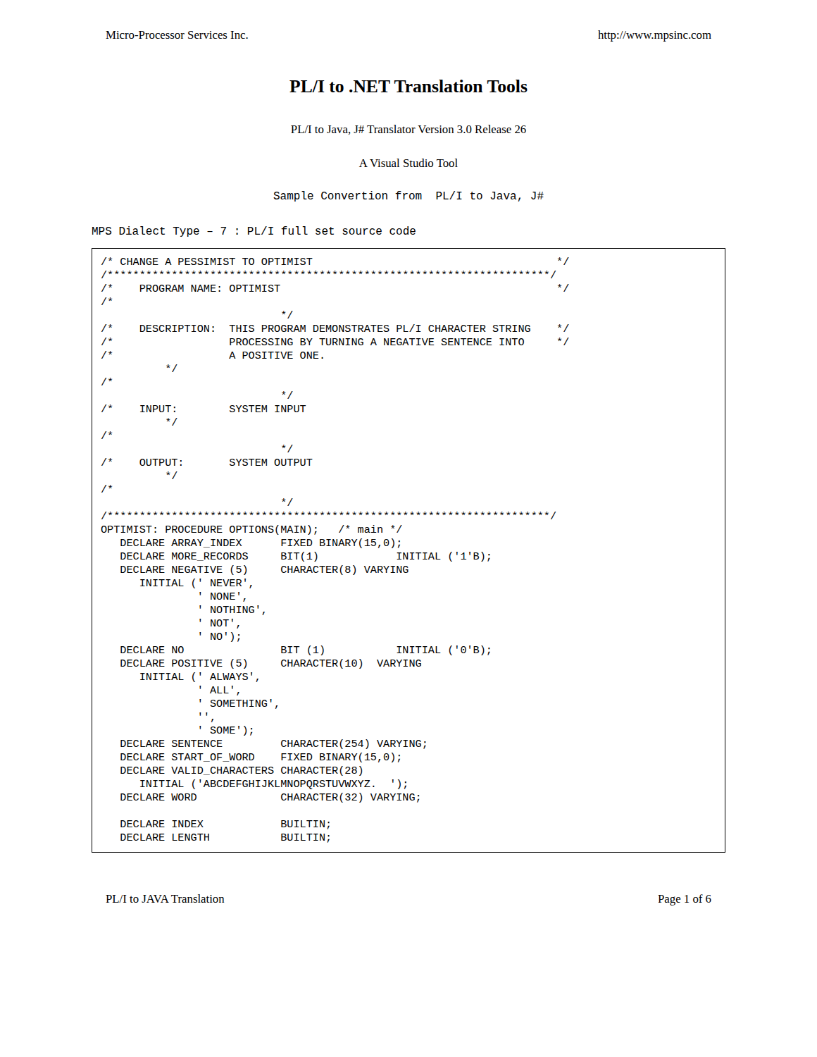Micro-Processor Services Inc. http://www.mpsinc.com
PL/I to .NET Translation Tools
PL/I to Java, J# Translator Version 3.0 Release 26
A Visual Studio Tool
Sample Convertion from PL/I to Java, J#
MPS Dialect Type – 7 : PL/I full set source code
/* CHANGE A PESSIMIST TO OPTIMIST                                      */
/*********************************************************************/
/*    PROGRAM NAME: OPTIMIST                                           */
/*
                            */
/*    DESCRIPTION:  THIS PROGRAM DEMONSTRATES PL/I CHARACTER STRING    */
/*                  PROCESSING BY TURNING A NEGATIVE SENTENCE INTO     */
/*                  A POSITIVE ONE.
          */
/*
                            */
/*    INPUT:        SYSTEM INPUT
          */
/*
                            */
/*    OUTPUT:       SYSTEM OUTPUT
          */
/*
                            */
/*********************************************************************/
OPTIMIST: PROCEDURE OPTIONS(MAIN);   /* main */
   DECLARE ARRAY_INDEX      FIXED BINARY(15,0);
   DECLARE MORE_RECORDS     BIT(1)            INITIAL ('1'B);
   DECLARE NEGATIVE (5)     CHARACTER(8) VARYING
      INITIAL (' NEVER',
               ' NONE',
               ' NOTHING',
               ' NOT',
               ' NO');
   DECLARE NO               BIT (1)           INITIAL ('0'B);
   DECLARE POSITIVE (5)     CHARACTER(10)  VARYING
      INITIAL (' ALWAYS',
               ' ALL',
               ' SOMETHING',
               '',
               ' SOME');
   DECLARE SENTENCE         CHARACTER(254) VARYING;
   DECLARE START_OF_WORD    FIXED BINARY(15,0);
   DECLARE VALID_CHARACTERS CHARACTER(28)
      INITIAL ('ABCDEFGHIJKLMNOPQRSTUVWXYZ.  ');
   DECLARE WORD             CHARACTER(32) VARYING;

   DECLARE INDEX            BUILTIN;
   DECLARE LENGTH           BUILTIN;
PL/I to JAVA Translation Page 1 of 6